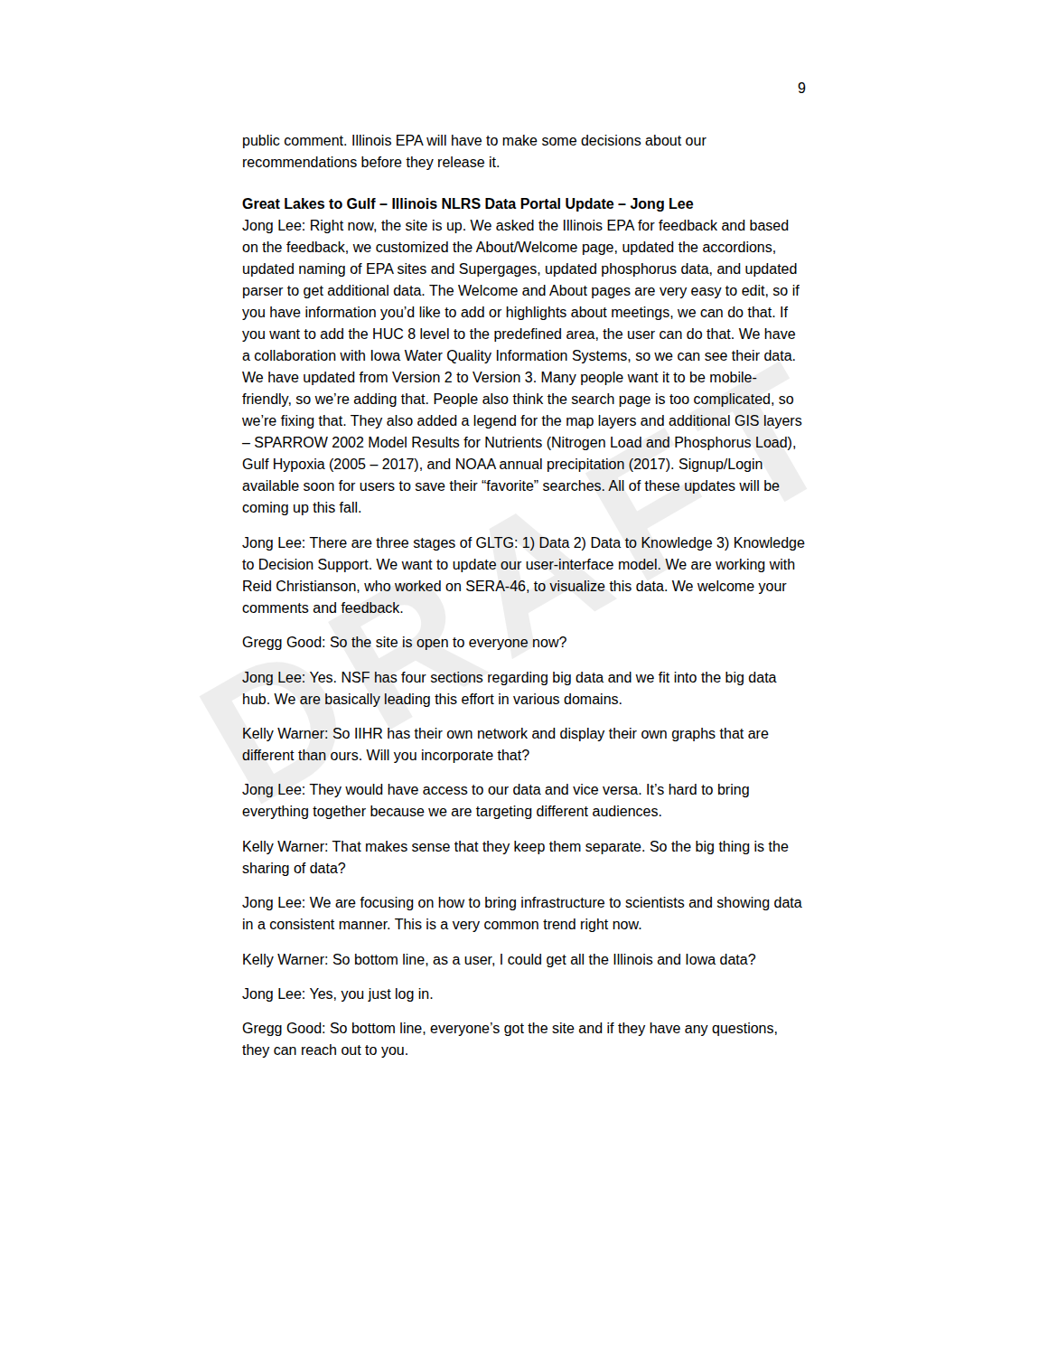DRAFT
9
public comment. Illinois EPA will have to make some decisions about our recommendations before they release it.
Great Lakes to Gulf – Illinois NLRS Data Portal Update – Jong Lee
Jong Lee: Right now, the site is up. We asked the Illinois EPA for feedback and based on the feedback, we customized the About/Welcome page, updated the accordions, updated naming of EPA sites and Supergages, updated phosphorus data, and updated parser to get additional data. The Welcome and About pages are very easy to edit, so if you have information you’d like to add or highlights about meetings, we can do that. If you want to add the HUC 8 level to the predefined area, the user can do that. We have a collaboration with Iowa Water Quality Information Systems, so we can see their data. We have updated from Version 2 to Version 3. Many people want it to be mobile-friendly, so we’re adding that. People also think the search page is too complicated, so we’re fixing that. They also added a legend for the map layers and additional GIS layers – SPARROW 2002 Model Results for Nutrients (Nitrogen Load and Phosphorus Load), Gulf Hypoxia (2005 – 2017), and NOAA annual precipitation (2017). Signup/Login available soon for users to save their “favorite” searches. All of these updates will be coming up this fall.
Jong Lee: There are three stages of GLTG: 1) Data 2) Data to Knowledge 3) Knowledge to Decision Support. We want to update our user-interface model. We are working with Reid Christianson, who worked on SERA-46, to visualize this data. We welcome your comments and feedback.
Gregg Good: So the site is open to everyone now?
Jong Lee: Yes. NSF has four sections regarding big data and we fit into the big data hub. We are basically leading this effort in various domains.
Kelly Warner: So IIHR has their own network and display their own graphs that are different than ours. Will you incorporate that?
Jong Lee: They would have access to our data and vice versa. It’s hard to bring everything together because we are targeting different audiences.
Kelly Warner: That makes sense that they keep them separate. So the big thing is the sharing of data?
Jong Lee: We are focusing on how to bring infrastructure to scientists and showing data in a consistent manner. This is a very common trend right now.
Kelly Warner: So bottom line, as a user, I could get all the Illinois and Iowa data?
Jong Lee: Yes, you just log in.
Gregg Good: So bottom line, everyone’s got the site and if they have any questions, they can reach out to you.